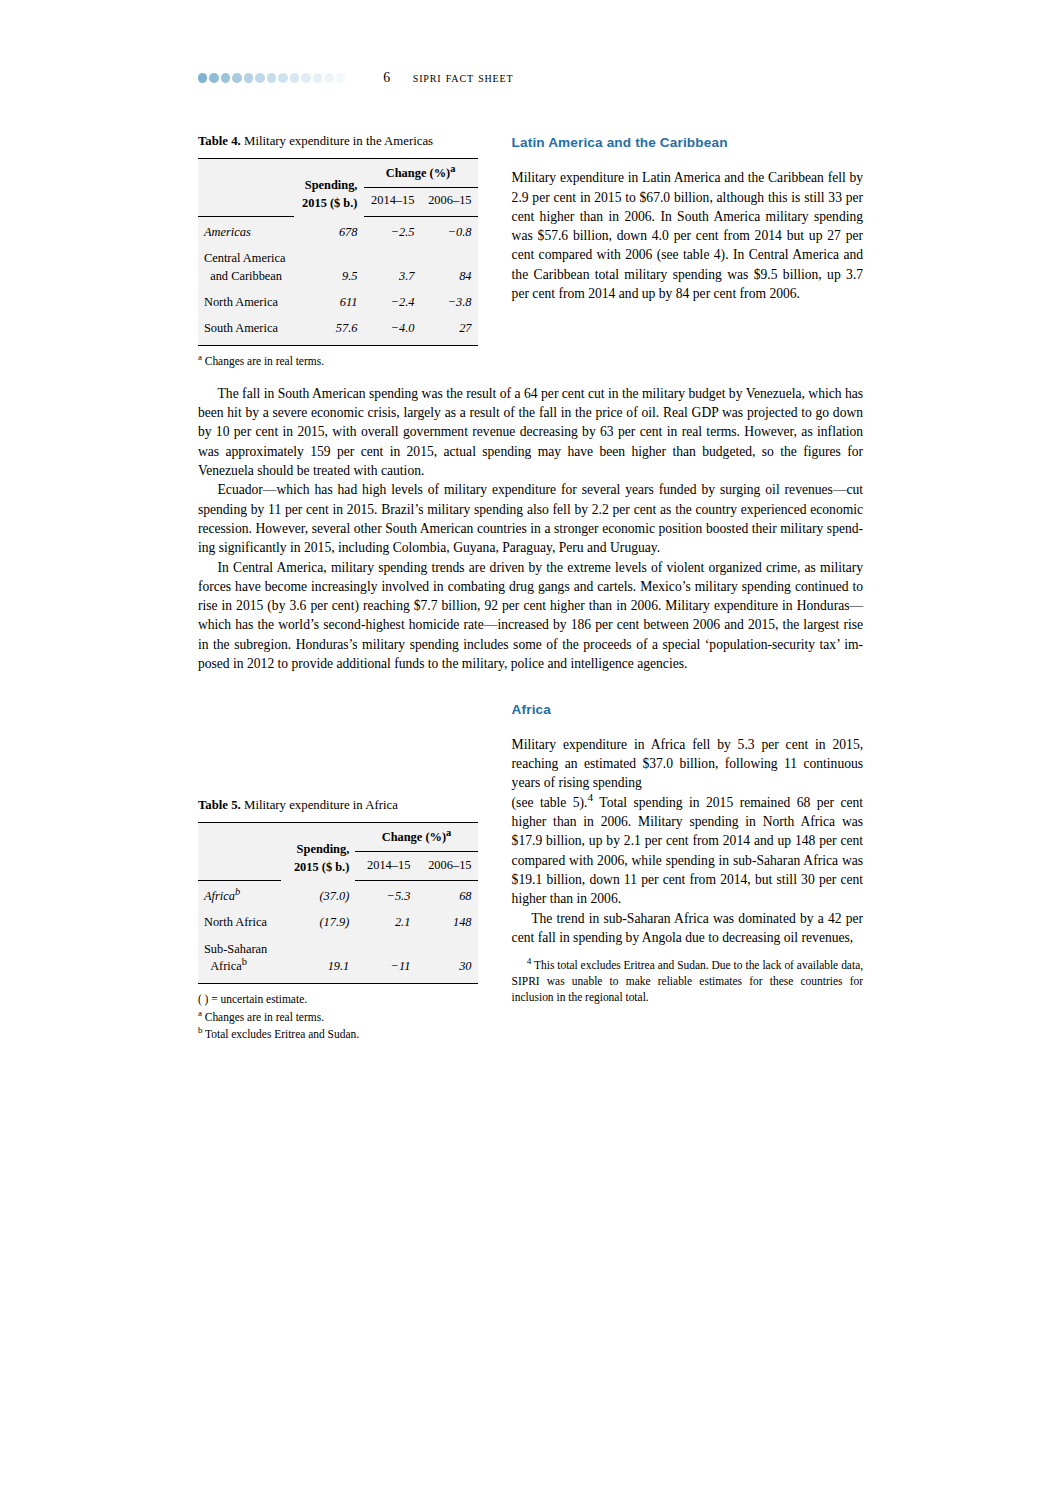6sipri fact sheet
Table 4. Military expenditure in the Americas
| | Spending, 2015 ($ b.) | Change (%) a |
| --- | --- | --- |
| | 2014–15 | 2006–15 |
| Americas | 678 | −2.5 | −0.8 |
| Central America and Caribbean | 9.5 | 3.7 | 84 |
| North America | 611 | −2.4 | −3.8 |
| South America | 57.6 | −4.0 | 27 |
a Changes are in real terms.
Latin America and the Caribbean
Military expenditure in Latin America and the Caribbean fell by 2.9 per cent in 2015 to $67.0 billion, although this is still 33 per cent higher than in 2006. In South America military spending was $57.6 billion, down 4.0 per cent from 2014 but up 27 per cent compared with 2006 (see table 4). In Central America and the Caribbean total military spending was $9.5 billion, up 3.7 per cent from 2014 and up by 84 per cent from 2006.
The fall in South American spending was the result of a 64 per cent cut in the military budget by Venezuela, which has been hit by a severe economic crisis, largely as a result of the fall in the price of oil. Real GDP was projected to go down by 10 per cent in 2015, with overall government revenue decreasing by 63 per cent in real terms. However, as inflation was approximately 159 per cent in 2015, actual spending may have been higher than budgeted, so the figures for Venezuela should be treated with caution.
Ecuador—which has had high levels of military expenditure for several years funded by surging oil revenues—cut spending by 11 per cent in 2015. Brazil’s military spending also fell by 2.2 per cent as the country experienced economic recession. However, several other South American countries in a stronger economic position boosted their military spending significantly in 2015, including Colombia, Guyana, Paraguay, Peru and Uruguay.
In Central America, military spending trends are driven by the extreme levels of violent organized crime, as military forces have become increasingly involved in combating drug gangs and cartels. Mexico’s military spending continued to rise in 2015 (by 3.6 per cent) reaching $7.7 billion, 92 per cent higher than in 2006. Military expenditure in Honduras—which has the world’s second-highest homicide rate—increased by 186 per cent between 2006 and 2015, the largest rise in the subregion. Honduras’s military spending includes some of the proceeds of a special ‘population-security tax’ imposed in 2012 to provide additional funds to the military, police and intelligence agencies.
Africa
Military expenditure in Africa fell by 5.3 per cent in 2015, reaching an estimated $37.0 billion, following 11 continuous years of rising spending
Table 5. Military expenditure in Africa
| | Spending, 2015 ($ b.) | Change (%) a |
| --- | --- | --- |
| | 2014–15 | 2006–15 |
| Africa b | (37.0) | −5.3 | 68 |
| North Africa | (17.9) | 2.1 | 148 |
| Sub-Saharan Africa b | 19.1 | −11 | 30 |
( ) = uncertain estimate.
a Changes are in real terms.
b Total excludes Eritrea and Sudan.
(see table 5).4 Total spending in 2015 remained 68 per cent higher than in 2006. Military spending in North Africa was $17.9 billion, up by 2.1 per cent from 2014 and up 148 per cent compared with 2006, while spending in sub-Saharan Africa was $19.1 billion, down 11 per cent from 2014, but still 30 per cent higher than in 2006.
The trend in sub-Saharan Africa was dominated by a 42 per cent fall in spending by Angola due to decreasing oil revenues,
4 This total excludes Eritrea and Sudan. Due to the lack of available data, SIPRI was unable to make reliable estimates for these countries for inclusion in the regional total.